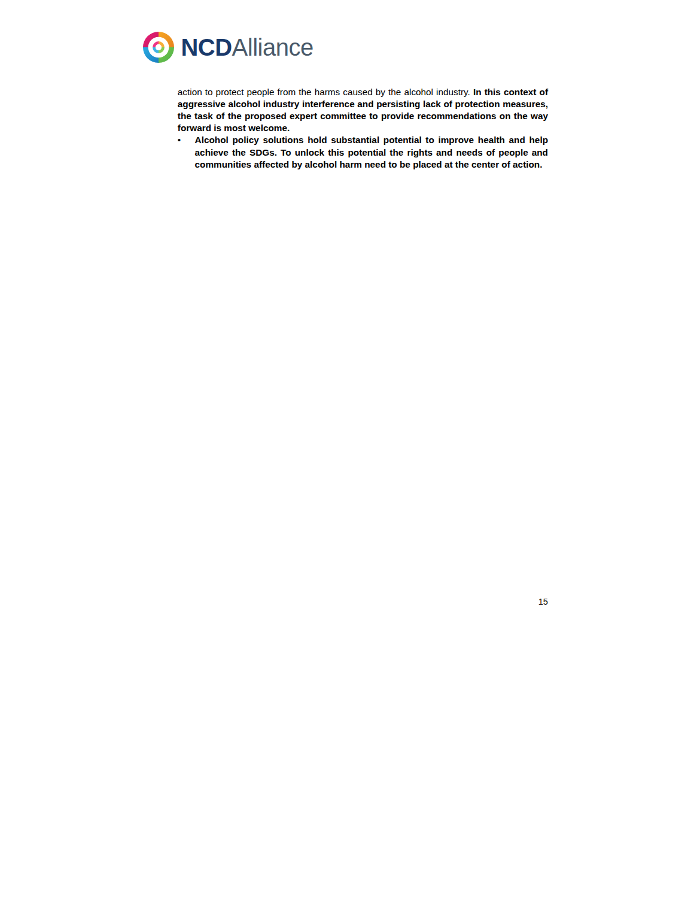NCD Alliance
action to protect people from the harms caused by the alcohol industry. In this context of aggressive alcohol industry interference and persisting lack of protection measures, the task of the proposed expert committee to provide recommendations on the way forward is most welcome.
•
Alcohol policy solutions hold substantial potential to improve health and help achieve the SDGs. To unlock this potential the rights and needs of people and communities affected by alcohol harm need to be placed at the center of action.
15